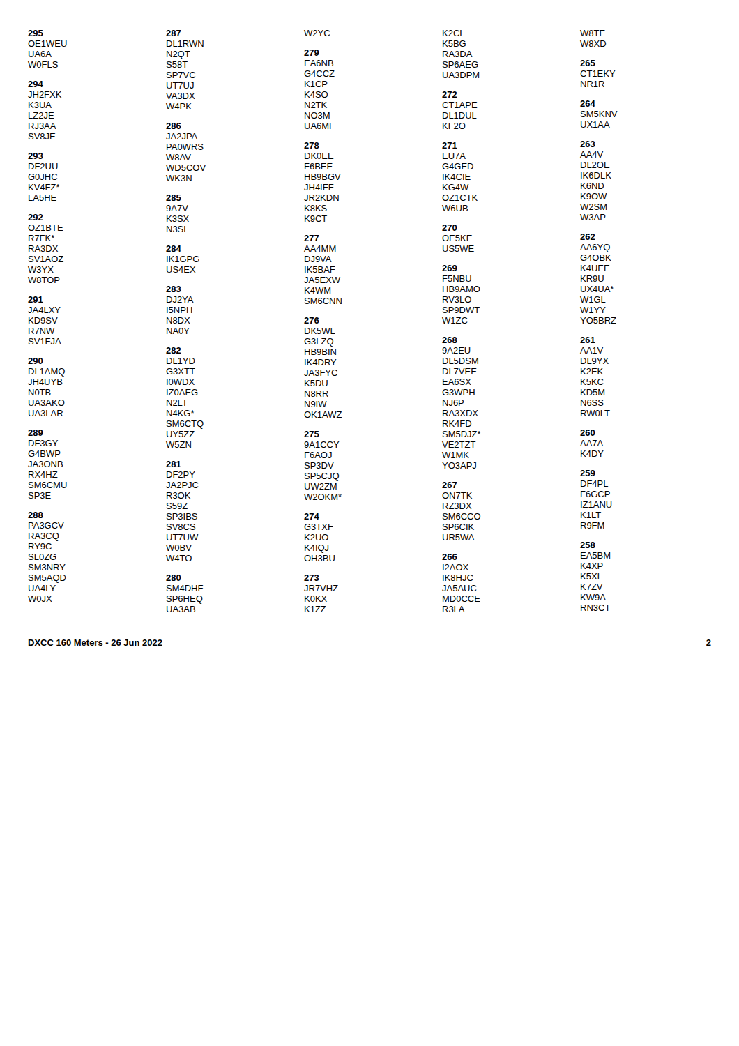295
OE1WEU
UA6A
W0FLS
294
JH2FXK
K3UA
LZ2JE
RJ3AA
SV8JE
293
DF2UU
G0JHC
KV4FZ*
LA5HE
292
OZ1BTE
R7FK*
RA3DX
SV1AOZ
W3YX
W8TOP
291
JA4LXY
KD9SV
R7NW
SV1FJA
290
DL1AMQ
JH4UYB
N0TB
UA3AKO
UA3LAR
289
DF3GY
G4BWP
JA3ONB
RX4HZ
SM6CMU
SP3E
288
PA3GCV
RA3CQ
RY9C
SL0ZG
SM3NRY
SM5AQD
UA4LY
W0JX
287
DL1RWN
N2QT
S58T
SP7VC
UT7UJ
VA3DX
W4PK
286
JA2JPA
PA0WRS
W8AV
WD5COV
WK3N
285
9A7V
K3SX
N3SL
284
IK1GPG
US4EX
283
DJ2YA
I5NPH
N8DX
NA0Y
282
DL1YD
G3XTT
I0WDX
IZ0AEG
N2LT
N4KG*
SM6CTQ
UY5ZZ
W5ZN
281
DF2PY
JA2PJC
R3OK
S59Z
SP3IBS
SV8CS
UT7UW
W0BV
W4TO
280
SM4DHF
SP6HEQ
UA3AB
W2YC
279
EA6NB
G4CCZ
K1CP
K4SO
N2TK
NO3M
UA6MF
278
DK0EE
F6BEE
HB9BGV
JH4IFF
JR2KDN
K8KS
K9CT
277
AA4MM
DJ9VA
IK5BAF
JA5EXW
K4WM
SM6CNN
276
DK5WL
G3LZQ
HB9BIN
IK4DRY
JA3FYC
K5DU
N8RR
N9IW
OK1AWZ
275
9A1CCY
F6AOJ
SP3DV
SP5CJQ
UW2ZM
W2OKM*
274
G3TXF
K2UO
K4IQJ
OH3BU
273
JR7VHZ
K0KX
K1ZZ
K2CL
K5BG
RA3DA
SP6AEG
UA3DPM
272
CT1APE
DL1DUL
KF2O
271
EU7A
G4GED
IK4CIE
KG4W
OZ1CTK
W6UB
270
OE5KE
US5WE
269
F5NBU
HB9AMO
RV3LO
SP9DWT
W1ZC
268
9A2EU
DL5DSM
DL7VEE
EA6SX
G3WPH
NJ6P
RA3XDX
RK4FD
SM5DJZ*
VE2TZT
W1MK
YO3APJ
267
ON7TK
RZ3DX
SM6CCO
SP6CIK
UR5WA
266
I2AOX
IK8HJC
JA5AUC
MD0CCE
R3LA
W8TE
W8XD
265
CT1EKY
NR1R
264
SM5KNV
UX1AA
263
AA4V
DL2OE
IK6DLK
K6ND
K9OW
W2SM
W3AP
262
AA6YQ
G4OBK
K4UEE
KR9U
UX4UA*
W1GL
W1YY
YO5BRZ
261
AA1V
DL9YX
K2EK
K5KC
KD5M
N6SS
RW0LT
260
AA7A
K4DY
259
DF4PL
F6GCP
IZ1ANU
K1LT
R9FM
258
EA5BM
K4XP
K5XI
K7ZV
KW9A
RN3CT
DXCC 160 Meters - 26 Jun 2022 2